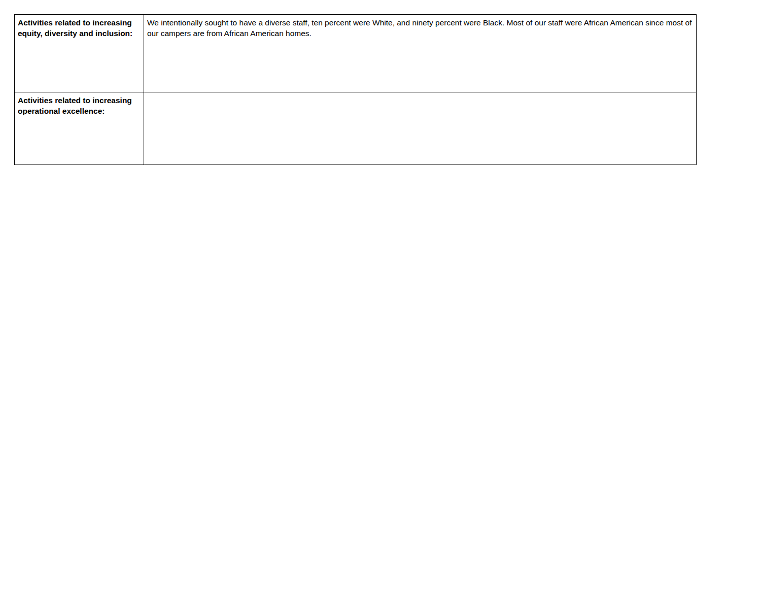| Activities related to increasing equity, diversity and inclusion: | We intentionally sought to have a diverse staff, ten percent were White, and ninety percent were Black. Most of our staff were African American since most of our campers are from African American homes. |
| Activities related to increasing operational excellence: | |